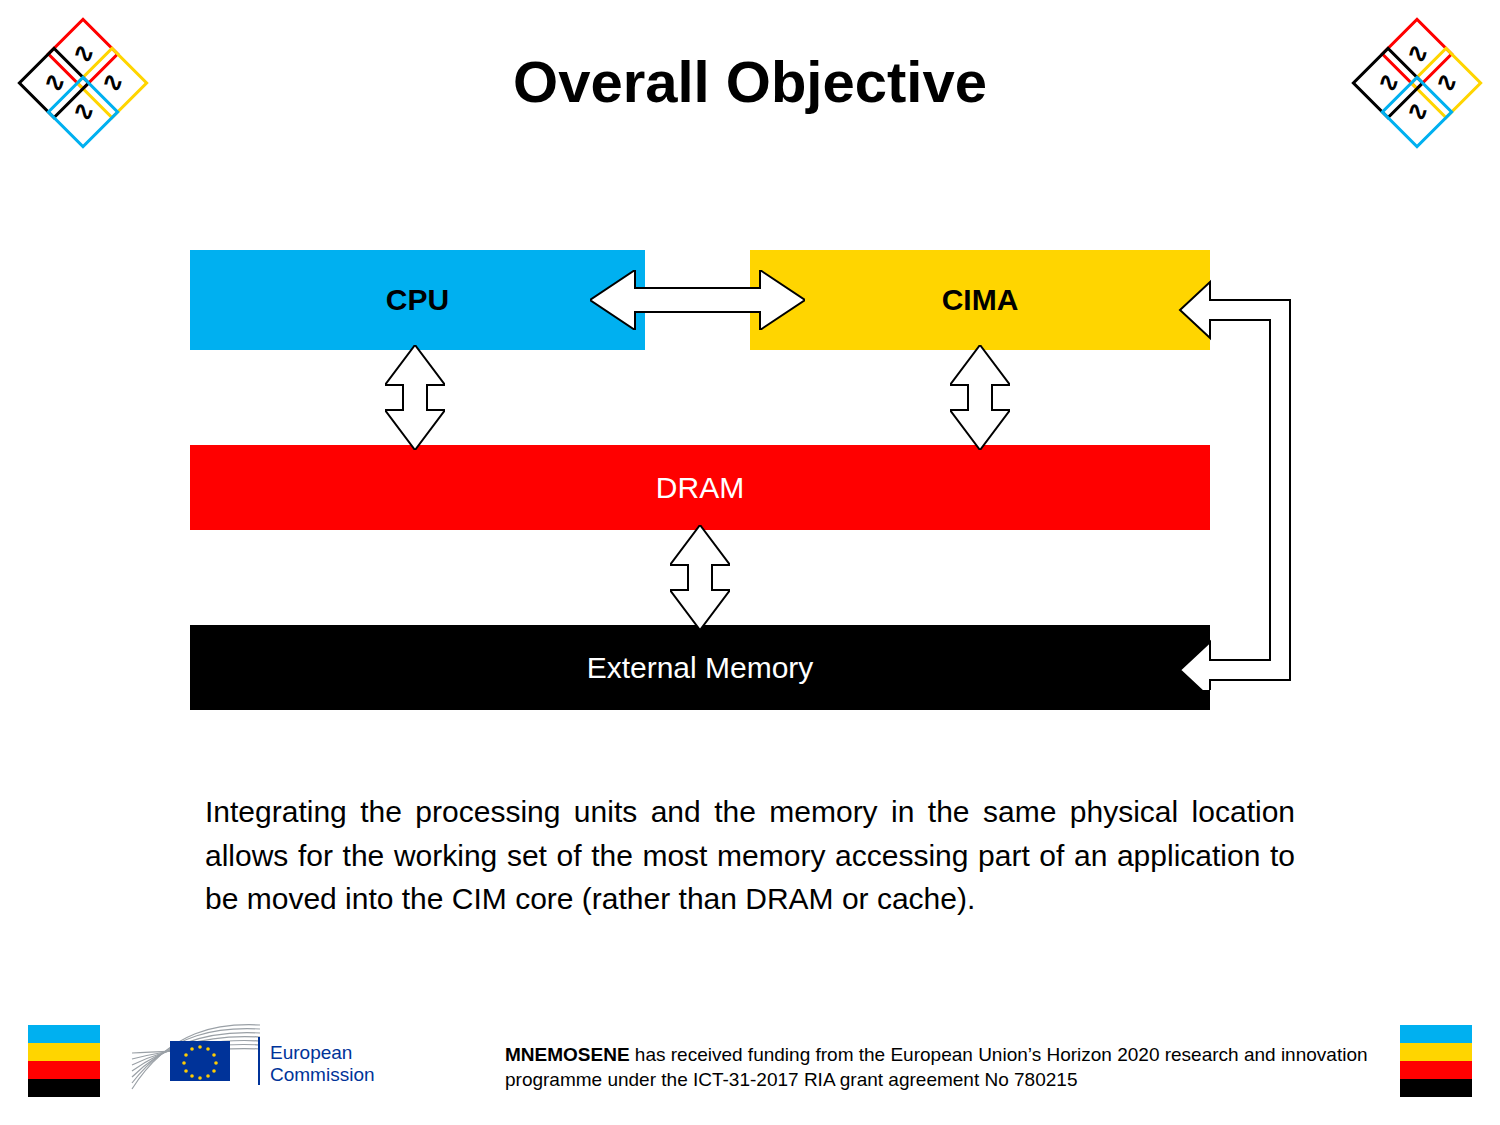∿
∿
∿
∿
∿
∿
∿
∿
Overall Objective
CPU
CIMA
DRAM
External Memory
Integrating the processing units and the memory in the same physical location allows for the working set of the most memory accessing part of an application to be moved into the CIM core (rather than DRAM or cache).
European Commission
MNEMOSENE has received funding from the European Union’s Horizon 2020 research and innovation programme under the ICT-31-2017 RIA grant agreement No 780215